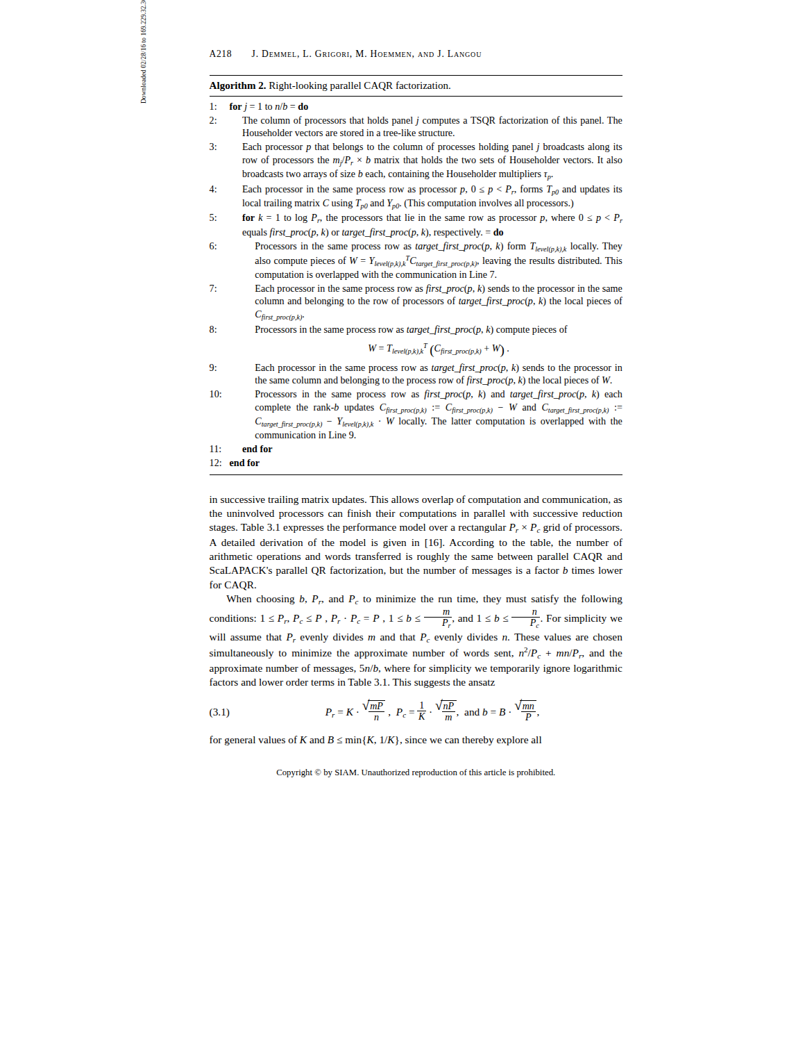Downloaded 02/28/16 to 169.229.32.36. Redistribution subject to SIAM license or copyright; see http://www.siam.org/journals/ojsa.php
A218 J. Demmel, L. Grigori, M. Hoemmen, and J. Langou
Algorithm 2. Right-looking parallel CAQR factorization.
for j = 1 to n/b = do
The column of processors that holds panel j computes a TSQR factorization of this panel. The Householder vectors are stored in a tree-like structure.
Each processor p that belongs to the column of processes holding panel j broadcasts along its row of processors the mj/Pr × b matrix that holds the two sets of Householder vectors. It also broadcasts two arrays of size b each, containing the Householder multipliers τp.
Each processor in the same process row as processor p, 0 ≤ p < Pr, forms Tp0 and updates its local trailing matrix C using Tp0 and Yp0. (This computation involves all processors.)
for k = 1 to log Pr, the processors that lie in the same row as processor p, where 0 ≤ p < Pr equals first_proc(p, k) or target_first_proc(p, k), respectively. = do
Processors in the same process row as target_first_proc(p, k) form Tlevel(p,k),k locally. They also compute pieces of W = Ylevel(p,k),k T Ctarget_first_proc(p,k), leaving the results distributed. This computation is overlapped with the communication in Line 7.
Each processor in the same process row as first_proc(p, k) sends to the processor in the same column and belonging to the row of processors of target_first_proc(p, k) the local pieces of Cfirst_proc(p,k).
Processors in the same process row as target_first_proc(p, k) compute pieces of
W = Tlevel(p,k),k T (Cfirst_proc(p,k) + W) .
Each processor in the same process row as target_first_proc(p, k) sends to the processor in the same column and belonging to the process row of first_proc(p, k) the local pieces of W.
Processors in the same process row as first_proc(p, k) and target_first_proc(p, k) each complete the rank-b updates Cfirst_proc(p,k) := Cfirst_proc(p,k) − W and Ctarget_first_proc(p,k) := Ctarget_first_proc(p,k) − Ylevel(p,k),k · W locally. The latter computation is overlapped with the communication in Line 9.
end for
end for
in successive trailing matrix updates. This allows overlap of computation and communication, as the uninvolved processors can finish their computations in parallel with successive reduction stages. Table 3.1 expresses the performance model over a rectangular Pr × Pc grid of processors. A detailed derivation of the model is given in [16]. According to the table, the number of arithmetic operations and words transferred is roughly the same between parallel CAQR and ScaLAPACK's parallel QR factorization, but the number of messages is a factor b times lower for CAQR.
When choosing b, Pr, and Pc to minimize the run time, they must satisfy the following conditions: 1 ≤ Pr, Pc ≤ P , Pr · Pc = P , 1 ≤ b ≤ mPr, and 1 ≤ b ≤ nPc. For simplicity we will assume that Pr evenly divides m and that Pc evenly divides n. These values are chosen simultaneously to minimize the approximate number of words sent, n 2/Pc + mn/Pr, and the approximate number of messages, 5n/b, where for simplicity we temporarily ignore logarithmic factors and lower order terms in Table 3.1. This suggests the ansatz
(3.1)
Pr = K · mP n , Pc = 1 K · nP m, and b = B · mn P,
for general values of K and B ≤ min{K, 1/K}, since we can thereby explore all
Copyright © by SIAM. Unauthorized reproduction of this article is prohibited.